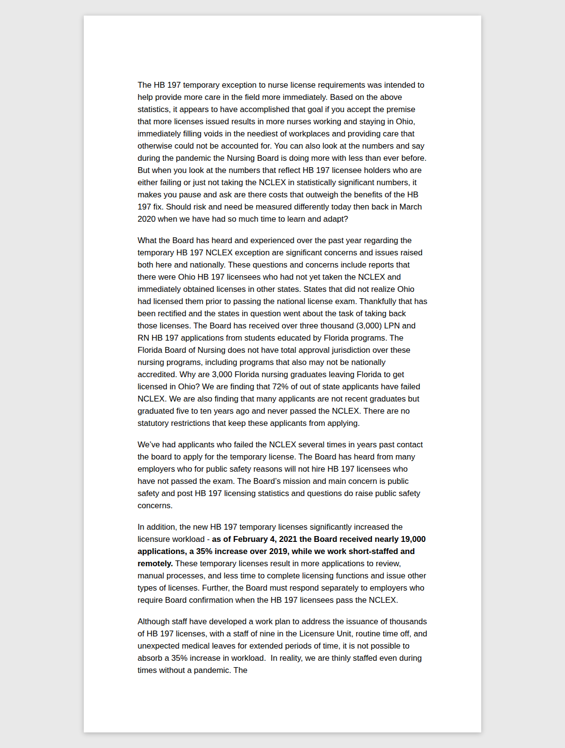The HB 197 temporary exception to nurse license requirements was intended to help provide more care in the field more immediately. Based on the above statistics, it appears to have accomplished that goal if you accept the premise that more licenses issued results in more nurses working and staying in Ohio, immediately filling voids in the neediest of workplaces and providing care that otherwise could not be accounted for. You can also look at the numbers and say during the pandemic the Nursing Board is doing more with less than ever before. But when you look at the numbers that reflect HB 197 licensee holders who are either failing or just not taking the NCLEX in statistically significant numbers, it makes you pause and ask are there costs that outweigh the benefits of the HB 197 fix. Should risk and need be measured differently today then back in March 2020 when we have had so much time to learn and adapt?
What the Board has heard and experienced over the past year regarding the temporary HB 197 NCLEX exception are significant concerns and issues raised both here and nationally. These questions and concerns include reports that there were Ohio HB 197 licensees who had not yet taken the NCLEX and immediately obtained licenses in other states. States that did not realize Ohio had licensed them prior to passing the national license exam. Thankfully that has been rectified and the states in question went about the task of taking back those licenses. The Board has received over three thousand (3,000) LPN and RN HB 197 applications from students educated by Florida programs. The Florida Board of Nursing does not have total approval jurisdiction over these nursing programs, including programs that also may not be nationally accredited. Why are 3,000 Florida nursing graduates leaving Florida to get licensed in Ohio? We are finding that 72% of out of state applicants have failed NCLEX. We are also finding that many applicants are not recent graduates but graduated five to ten years ago and never passed the NCLEX. There are no statutory restrictions that keep these applicants from applying.
We’ve had applicants who failed the NCLEX several times in years past contact the board to apply for the temporary license. The Board has heard from many employers who for public safety reasons will not hire HB 197 licensees who have not passed the exam. The Board’s mission and main concern is public safety and post HB 197 licensing statistics and questions do raise public safety concerns.
In addition, the new HB 197 temporary licenses significantly increased the licensure workload - as of February 4, 2021 the Board received nearly 19,000 applications, a 35% increase over 2019, while we work short-staffed and remotely. These temporary licenses result in more applications to review, manual processes, and less time to complete licensing functions and issue other types of licenses. Further, the Board must respond separately to employers who require Board confirmation when the HB 197 licensees pass the NCLEX.
Although staff have developed a work plan to address the issuance of thousands of HB 197 licenses, with a staff of nine in the Licensure Unit, routine time off, and unexpected medical leaves for extended periods of time, it is not possible to absorb a 35% increase in workload. In reality, we are thinly staffed even during times without a pandemic. The